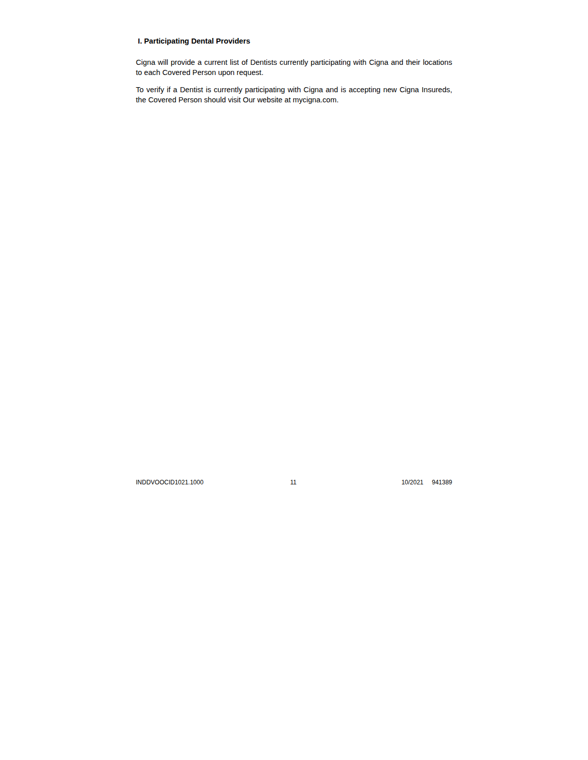I. Participating Dental Providers
Cigna will provide a current list of Dentists currently participating with Cigna and their locations to each Covered Person upon request.
To verify if a Dentist is currently participating with Cigna and is accepting new Cigna Insureds, the Covered Person should visit Our website at mycigna.com.
INDDVOOCID1021.1000 11 10/2021 941389